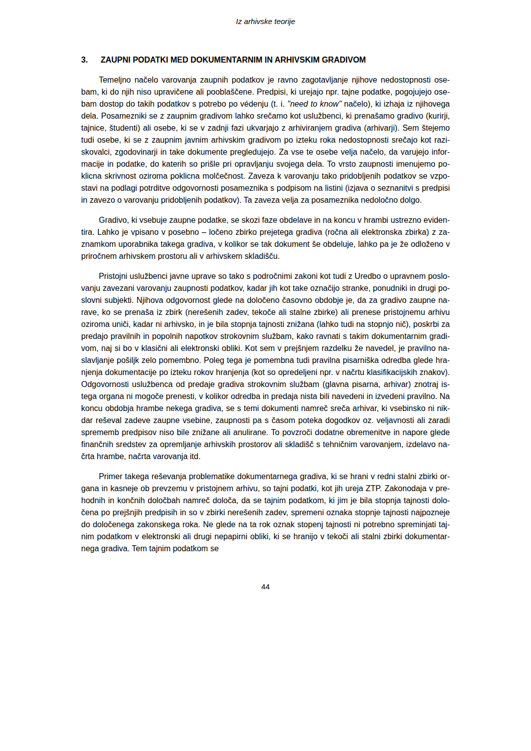Iz arhivske teorije
3. Zaupni podatki med dokumentarnim in arhivskim gradivom
Temeljno načelo varovanja zaupnih podatkov je ravno zagotavljanje njihove nedostopnosti osebam, ki do njih niso upravičene ali pooblaščene. Predpisi, ki urejajo npr. tajne podatke, pogojujejo osebam dostop do takih podatkov s potrebo po védenju (t. i. "need to know" načelo), ki izhaja iz njihovega dela. Posamezniki se z zaupnim gradivom lahko srečamo kot uslužbenci, ki prenašamo gradivo (kurirji, tajnice, študenti) ali osebe, ki se v zadnji fazi ukvarjajo z arhiviranjem gradiva (arhivarji). Sem štejemo tudi osebe, ki se z zaupnim javnim arhivskim gradivom po izteku roka nedostopnosti srečajo kot raziskovalci, zgodovinarji in take dokumente pregledujejo. Za vse te osebe velja načelo, da varujejo informacije in podatke, do katerih so prišle pri opravljanju svojega dela. To vrsto zaupnosti imenujemo poklicna skrivnost oziroma poklicna molčečnost. Zaveza k varovanju tako pridobljenih podatkov se vzpostavi na podlagi potrditve odgovornosti posameznika s podpisom na listini (izjava o seznanitvi s predpisi in zavezo o varovanju pridobljenih podatkov). Ta zaveza velja za posameznika nedoločno dolgo.
Gradivo, ki vsebuje zaupne podatke, se skozi faze obdelave in na koncu v hrambi ustrezno evidentira. Lahko je vpisano v posebno – ločeno zbirko prejetega gradiva (ročna ali elektronska zbirka) z zaznamkom uporabnika takega gradiva, v kolikor se tak dokument še obdeluje, lahko pa je že odloženo v priročnem arhivskem prostoru ali v arhivskem skladišču.
Pristojni uslužbenci javne uprave so tako s področnimi zakoni kot tudi z Uredbo o upravnem poslovanju zavezani varovanju zaupnosti podatkov, kadar jih kot take označijo stranke, ponudniki in drugi poslovni subjekti. Njihova odgovornost glede na določeno časovno obdobje je, da za gradivo zaupne narave, ko se prenaša iz zbirk (nerešenih zadev, tekoče ali stalne zbirke) ali prenese pristojnemu arhivu oziroma uniči, kadar ni arhivsko, in je bila stopnja tajnosti znižana (lahko tudi na stopnjo nič), poskrbi za predajo pravilnih in popolnih napotkov strokovnim službam, kako ravnati s takim dokumentarnim gradivom, naj si bo v klasični ali elektronski obliki. Kot sem v prejšnjem razdelku že navedel, je pravilno naslavljanje pošiljk zelo pomembno. Poleg tega je pomembna tudi pravilna pisarniška odredba glede hranjenja dokumentacije po izteku rokov hranjenja (kot so opredeljeni npr. v načrtu klasifikacijskih znakov). Odgovornosti uslužbenca od predaje gradiva strokovnim službam (glavna pisarna, arhivar) znotraj istega organa ni mogoče prenesti, v kolikor odredba in predaja nista bili navedeni in izvedeni pravilno. Na koncu obdobja hrambe nekega gradiva, se s temi dokumenti namreč sreča arhivar, ki vsebinsko ni nikdar reševal zadeve zaupne vsebine, zaupnosti pa s časom poteka dogodkov oz. veljavnosti ali zaradi sprememb predpisov niso bile znižane ali anulirane. To povzroči dodatne obremenitve in napore glede finančnih sredstev za opremljanje arhivskih prostorov ali skladišč s tehničnim varovanjem, izdelavo načrta hrambe, načrta varovanja itd.
Primer takega reševanja problematike dokumentarnega gradiva, ki se hrani v redni stalni zbirki organa in kasneje ob prevzemu v pristojnem arhivu, so tajni podatki, kot jih ureja ZTP. Zakonodaja v prehodnih in končnih določbah namreč določa, da se tajnim podatkom, ki jim je bila stopnja tajnosti določena po prejšnjih predpisih in so v zbirki nerešenih zadev, spremeni oznaka stopnje tajnosti najpozneje do določenega zakonskega roka. Ne glede na ta rok oznak stopenj tajnosti ni potrebno spreminjati tajnim podatkom v elektronski ali drugi nepapirni obliki, ki se hranijo v tekoči ali stalni zbirki dokumentarnega gradiva. Tem tajnim podatkom se
44